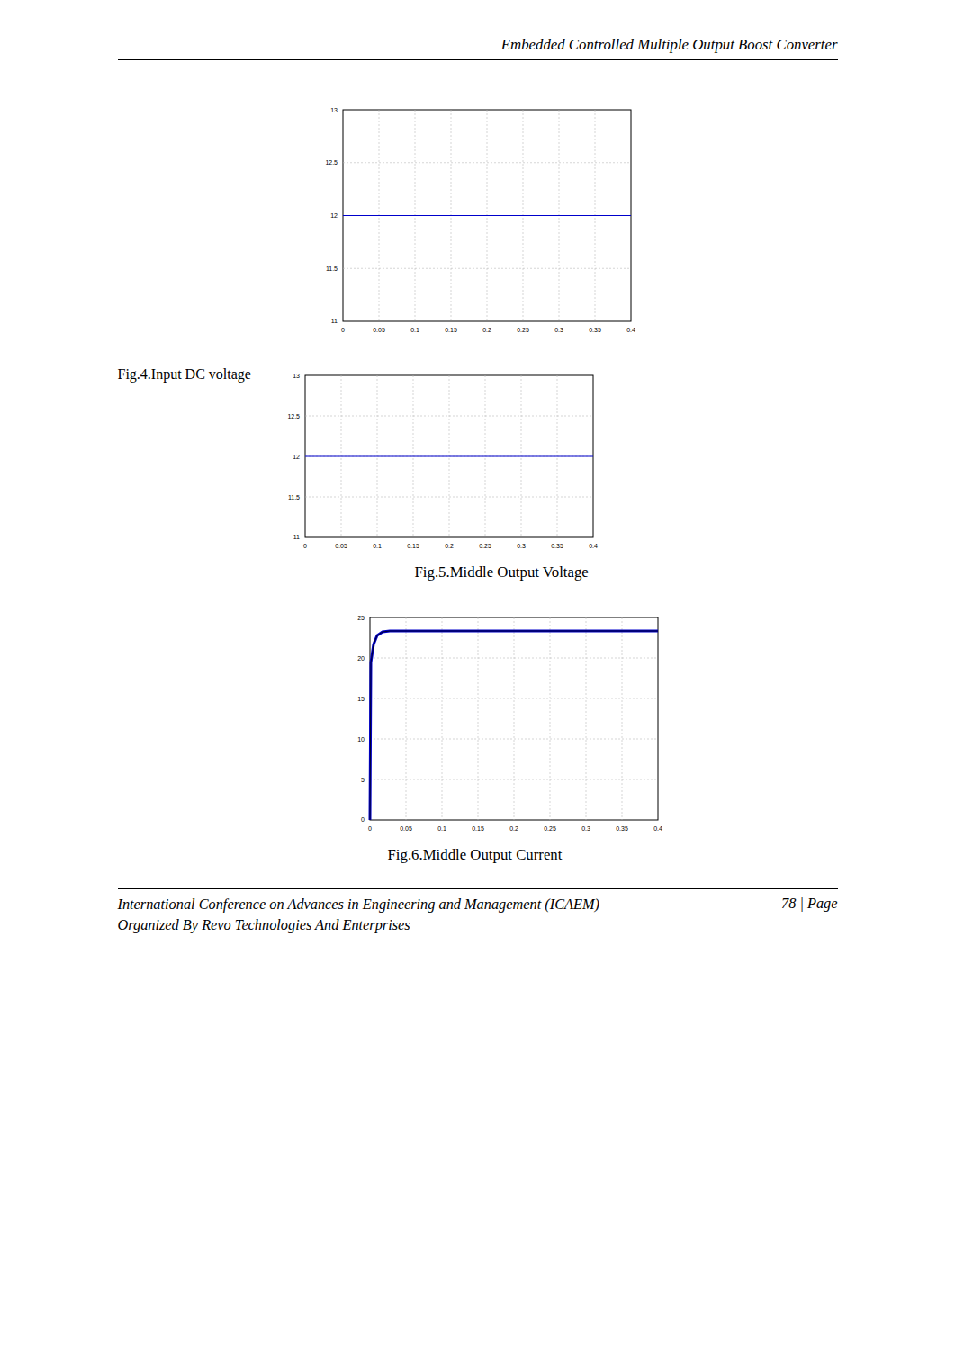Embedded Controlled Multiple Output Boost Converter
13 12.5 12 11.5 11 0 0.05 0.1 0.15 0.2 0.25 0.3 0.35 0.4
Fig.4.Input DC voltage
13 12.5 12 11.5 11 0 0.05 0.1 0.15 0.2 0.25 0.3 0.35 0.4
Fig.5.Middle Output Voltage
25 20 15 10 5 0 0 0.05 0.1 0.15 0.2 0.25 0.3 0.35 0.4
Fig.6.Middle Output Current
International Conference on Advances in Engineering and Management (ICAEM)
Organized By Revo Technologies And Enterprises
78 | Page